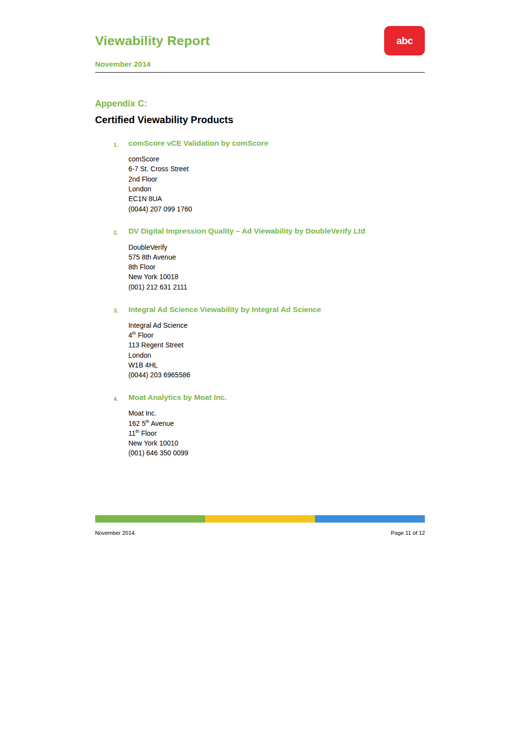abc
Viewability Report
November 2014
Appendix C:
Certified Viewability Products
comScore vCE Validation by comScore
comScore 6-7 St. Cross Street 2nd Floor London EC1N 8UA (0044) 207 099 1760
DV Digital Impression Quality – Ad Viewability by DoubleVerify Ltd
DoubleVerify 575 8th Avenue 8th Floor New York 10018 (001) 212 631 2111
Integral Ad Science Viewability by Integral Ad Science
Integral Ad Science 4th Floor 113 Regent Street London W1B 4HL (0044) 203 6965586
Moat Analytics by Moat Inc.
Moat Inc. 162 5th Avenue 11th Floor New York 10010 (001) 646 350 0099
November 2014 Page 11 of 12